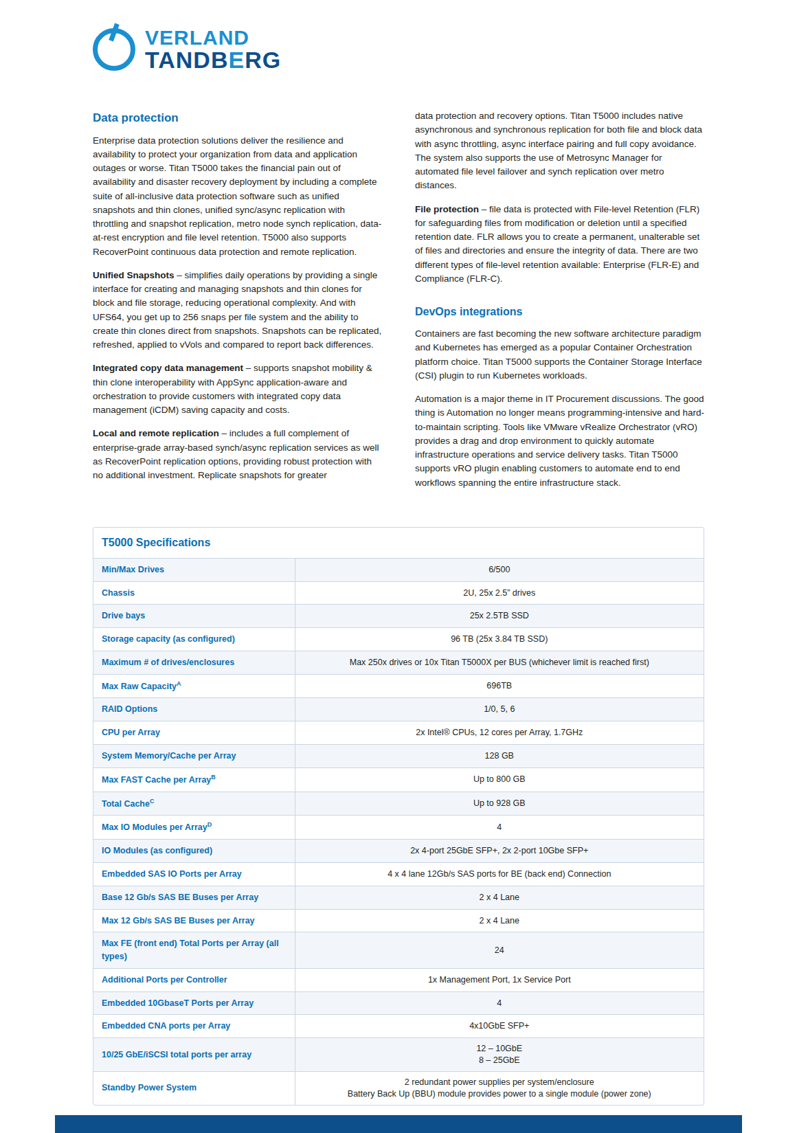VERLAND TANDBERG
Data protection
Enterprise data protection solutions deliver the resilience and availability to protect your organization from data and application outages or worse. Titan T5000 takes the financial pain out of availability and disaster recovery deployment by including a complete suite of all-inclusive data protection software such as unified snapshots and thin clones, unified sync/async replication with throttling and snapshot replication, metro node synch replication, data-at-rest encryption and file level retention. T5000 also supports RecoverPoint continuous data protection and remote replication.
Unified Snapshots – simplifies daily operations by providing a single interface for creating and managing snapshots and thin clones for block and file storage, reducing operational complexity. And with UFS64, you get up to 256 snaps per file system and the ability to create thin clones direct from snapshots. Snapshots can be replicated, refreshed, applied to vVols and compared to report back differences.
Integrated copy data management – supports snapshot mobility & thin clone interoperability with AppSync application-aware and orchestration to provide customers with integrated copy data management (iCDM) saving capacity and costs.
Local and remote replication – includes a full complement of enterprise-grade array-based synch/async replication services as well as RecoverPoint replication options, providing robust protection with no additional investment. Replicate snapshots for greater
data protection and recovery options. Titan T5000 includes native asynchronous and synchronous replication for both file and block data with async throttling, async interface pairing and full copy avoidance. The system also supports the use of Metrosync Manager for automated file level failover and synch replication over metro distances.
File protection – file data is protected with File-level Retention (FLR) for safeguarding files from modification or deletion until a specified retention date. FLR allows you to create a permanent, unalterable set of files and directories and ensure the integrity of data. There are two different types of file-level retention available: Enterprise (FLR-E) and Compliance (FLR-C).
DevOps integrations
Containers are fast becoming the new software architecture paradigm and Kubernetes has emerged as a popular Container Orchestration platform choice. Titan T5000 supports the Container Storage Interface (CSI) plugin to run Kubernetes workloads.
Automation is a major theme in IT Procurement discussions. The good thing is Automation no longer means programming-intensive and hard-to-maintain scripting. Tools like VMware vRealize Orchestrator (vRO) provides a drag and drop environment to quickly automate infrastructure operations and service delivery tasks. Titan T5000 supports vRO plugin enabling customers to automate end to end workflows spanning the entire infrastructure stack.
T5000 Specifications
| Min/Max Drives | 6/500 |
| Chassis | 2U, 25x 2.5” drives |
| Drive bays | 25x 2.5TB SSD |
| Storage capacity (as configured) | 96 TB (25x 3.84 TB SSD) |
| Maximum # of drives/enclosures | Max 250x drives or 10x Titan T5000X per BUS (whichever limit is reached first) |
| Max Raw Capacity A | 696TB |
| RAID Options | 1/0, 5, 6 |
| CPU per Array | 2x Intel® CPUs, 12 cores per Array, 1.7GHz |
| System Memory/Cache per Array | 128 GB |
| Max FAST Cache per Array B | Up to 800 GB |
| Total Cache C | Up to 928 GB |
| Max IO Modules per Array D | 4 |
| IO Modules (as configured) | 2x 4-port 25GbE SFP+, 2x 2-port 10Gbe SFP+ |
| Embedded SAS IO Ports per Array | 4 x 4 lane 12Gb/s SAS ports for BE (back end) Connection |
| Base 12 Gb/s SAS BE Buses per Array | 2 x 4 Lane |
| Max 12 Gb/s SAS BE Buses per Array | 2 x 4 Lane |
| Max FE (front end) Total Ports per Array (all types) | 24 |
| Additional Ports per Controller | 1x Management Port, 1x Service Port |
| Embedded 10GbaseT Ports per Array | 4 |
| Embedded CNA ports per Array | 4x10GbE SFP+ |
| 10/25 GbE/iSCSI total ports per array | 12 – 10GbE 8 – 25GbE |
| Standby Power System | 2 redundant power supplies per system/enclosure Battery Back Up (BBU) module provides power to a single module (power zone) |